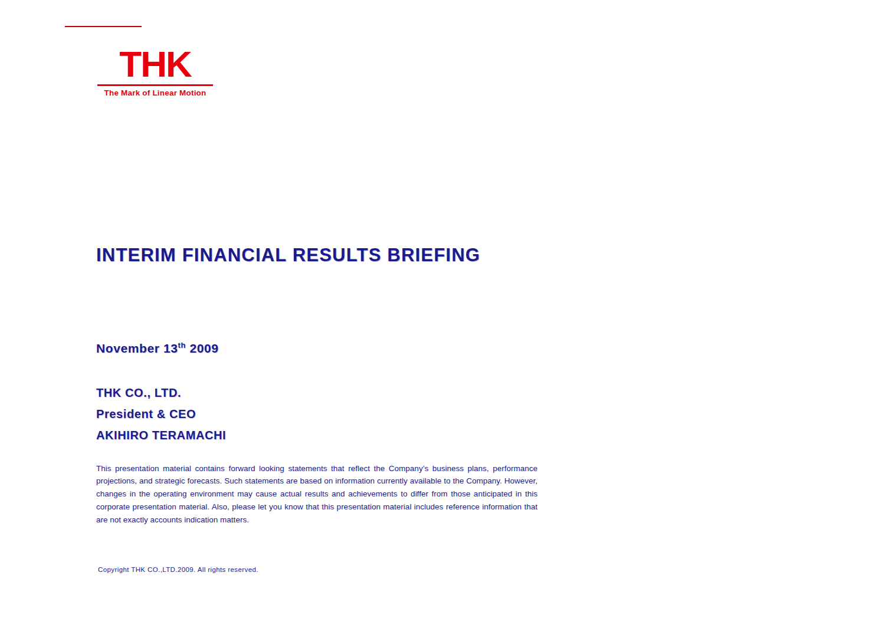THK
The Mark of Linear Motion
INTERIM FINANCIAL RESULTS BRIEFING
November 13th 2009
THK CO., LTD.
President & CEO
AKIHIRO TERAMACHI
This presentation material contains forward looking statements that reflect the Company’s business plans, performance projections, and strategic forecasts. Such statements are based on information currently available to the Company. However, changes in the operating environment may cause actual results and achievements to differ from those anticipated in this corporate presentation material. Also, please let you know that this presentation material includes reference information that are not exactly accounts indication matters.
Copyright THK CO.,LTD.2009. All rights reserved.